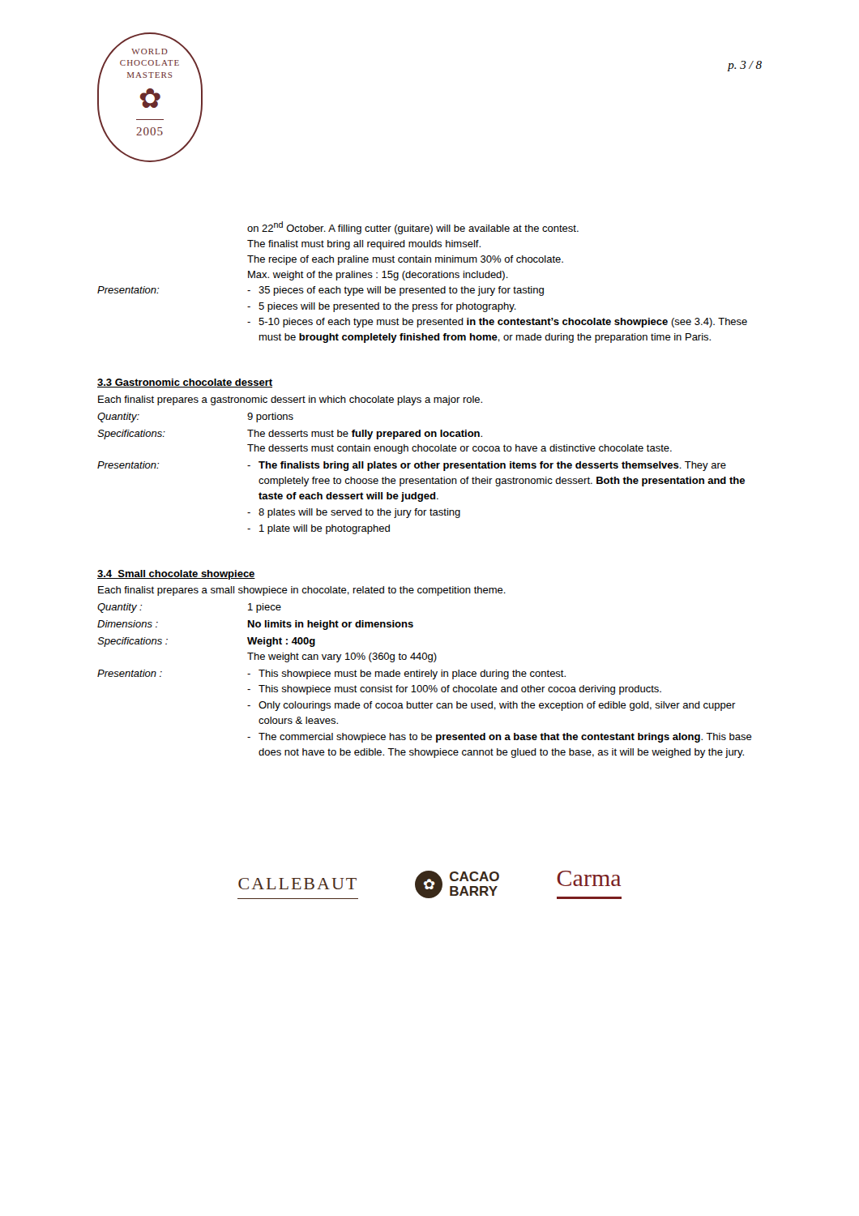p. 3 / 8
WORLD
CHOCOLATE
MASTERS
✿
2005
on 22nd October. A filling cutter (guitare) will be available at the contest.
The finalist must bring all required moulds himself.
The recipe of each praline must contain minimum 30% of chocolate.
Max. weight of the pralines : 15g (decorations included).
| Presentation: | 35 pieces of each type will be presented to the jury for tasting 5 pieces will be presented to the press for photography. 5-10 pieces of each type must be presented in the contestant’s chocolate showpiece (see 3.4). These must be brought completely finished from home , or made during the preparation time in Paris. |
3.3 Gastronomic chocolate dessert
Each finalist prepares a gastronomic dessert in which chocolate plays a major role.
| Quantity: | 9 portions |
| Specifications: | The desserts must be fully prepared on location . The desserts must contain enough chocolate or cocoa to have a distinctive chocolate taste. |
| Presentation: | The finalists bring all plates or other presentation items for the desserts themselves . They are completely free to choose the presentation of their gastronomic dessert. Both the presentation and the taste of each dessert will be judged . 8 plates will be served to the jury for tasting 1 plate will be photographed |
3.4 Small chocolate showpiece
Each finalist prepares a small showpiece in chocolate, related to the competition theme.
| Quantity : | 1 piece |
| Dimensions : | No limits in height or dimensions |
| Specifications : | Weight : 400g The weight can vary 10% (360g to 440g) |
| Presentation : | This showpiece must be made entirely in place during the contest. This showpiece must consist for 100% of chocolate and other cocoa deriving products. Only colourings made of cocoa butter can be used, with the exception of edible gold, silver and cupper colours & leaves. The commercial showpiece has to be presented on a base that the contestant brings along . This base does not have to be edible. The showpiece cannot be glued to the base, as it will be weighed by the jury. |
CALLEBAUT
✿
CACAO
BARRY
Carma